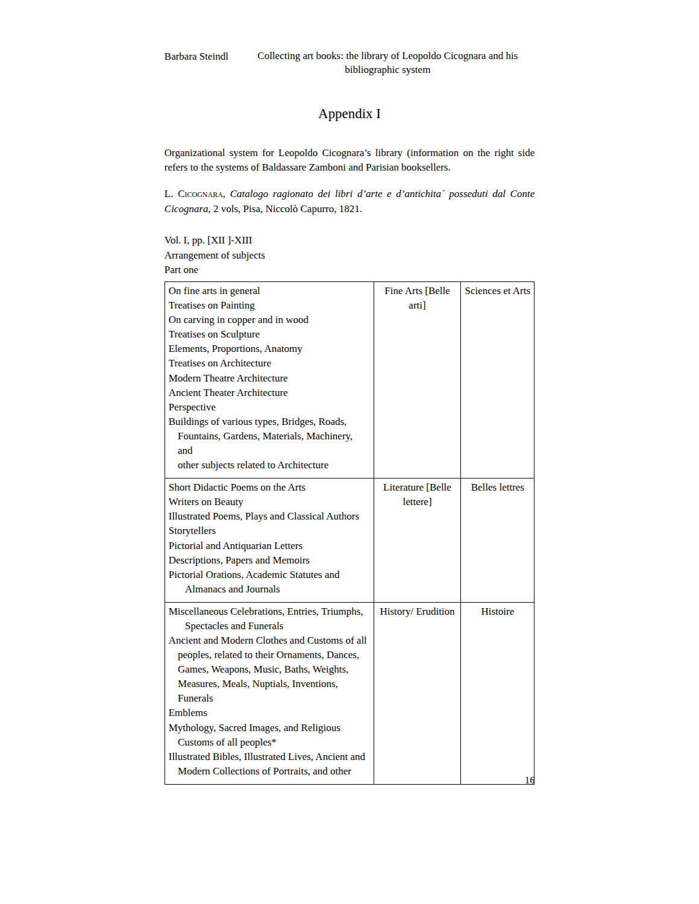Barbara Steindl
Collecting art books: the library of Leopoldo Cicognara and his bibliographic system
Appendix I
Organizational system for Leopoldo Cicognara’s library (information on the right side refers to the systems of Baldassare Zamboni and Parisian booksellers.
L. Cicognara, Catalogo ragionato dei libri d’arte e d’antichita` posseduti dal Conte Cicognara, 2 vols, Pisa, Niccolò Capurro, 1821.
Vol. I, pp. [XII ]-XIII
Arrangement of subjects
Part one
| On fine arts in general Treatises on Painting On carving in copper and in wood Treatises on Sculpture Elements, Proportions, Anatomy Treatises on Architecture Modern Theatre Architecture Ancient Theater Architecture Perspective Buildings of various types, Bridges, Roads, Fountains, Gardens, Materials, Machinery, and other subjects related to Architecture | Fine Arts [Belle arti] | Sciences et Arts |
| Short Didactic Poems on the Arts Writers on Beauty Illustrated Poems, Plays and Classical Authors Storytellers Pictorial and Antiquarian Letters Descriptions, Papers and Memoirs Pictorial Orations, Academic Statutes and Almanacs and Journals | Literature [Belle lettere] | Belles lettres |
| Miscellaneous Celebrations, Entries, Triumphs, Spectacles and Funerals Ancient and Modern Clothes and Customs of all peoples, related to their Ornaments, Dances, Games, Weapons, Music, Baths, Weights, Measures, Meals, Nuptials, Inventions, Funerals Emblems Mythology, Sacred Images, and Religious Customs of all peoples* Illustrated Bibles, Illustrated Lives, Ancient and Modern Collections of Portraits, and other | History/ Erudition | Histoire |
16